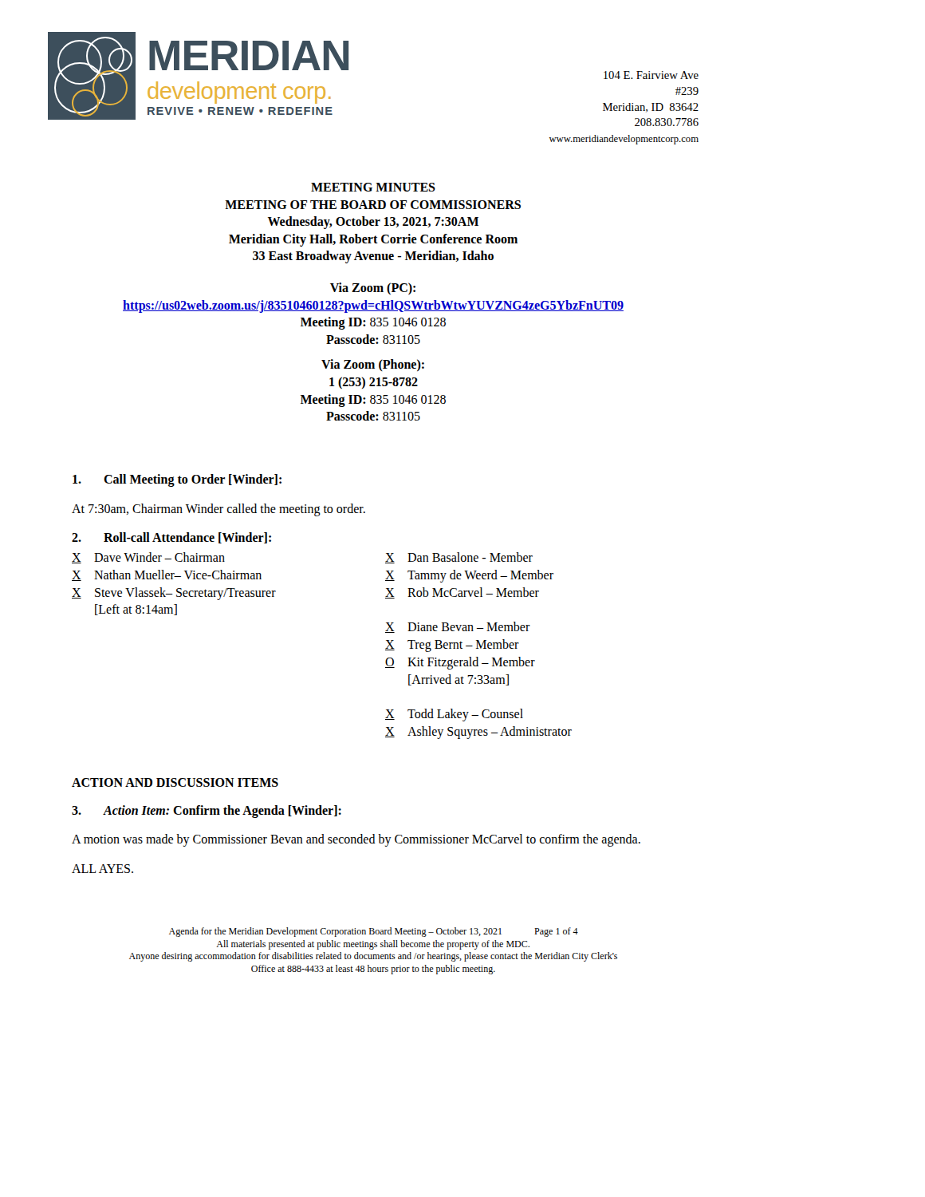MERIDIAN
development corp.
REVIVE • RENEW • REDEFINE
104 E. Fairview Ave
#239
Meridian, ID 83642
208.830.7786
www.meridiandevelopmentcorp.com
MEETING MINUTES
MEETING OF THE BOARD OF COMMISSIONERS
Wednesday, October 13, 2021, 7:30AM
Meridian City Hall, Robert Corrie Conference Room
33 East Broadway Avenue - Meridian, Idaho
Via Zoom (PC):
https://us02web.zoom.us/j/83510460128?pwd=cHlQSWtrbWtwYUVZNG4zeG5YbzFnUT09
Meeting ID: 835 1046 0128
Passcode: 831105
Via Zoom (Phone):
1 (253) 215-8782
Meeting ID: 835 1046 0128
Passcode: 831105
1.
Call Meeting to Order [Winder]:
At 7:30am, Chairman Winder called the meeting to order.
2.
Roll-call Attendance [Winder]:
XDave Winder – Chairman
XNathan Mueller– Vice-Chairman
XSteve Vlassek– Secretary/Treasurer
[Left at 8:14am]
XDan Basalone - Member
XTammy de Weerd – Member
XRob McCarvel – Member
XDiane Bevan – Member
XTreg Bernt – Member
OKit Fitzgerald – Member
[Arrived at 7:33am]
XTodd Lakey – Counsel
XAshley Squyres – Administrator
ACTION AND DISCUSSION ITEMS
3.
Action Item: Confirm the Agenda [Winder]:
A motion was made by Commissioner Bevan and seconded by Commissioner McCarvel to confirm the agenda.
ALL AYES.
Agenda for the Meridian Development Corporation Board Meeting – October 13, 2021 Page 1 of 4
All materials presented at public meetings shall become the property of the MDC.
Anyone desiring accommodation for disabilities related to documents and /or hearings, please contact the Meridian City Clerk's
Office at 888-4433 at least 48 hours prior to the public meeting.